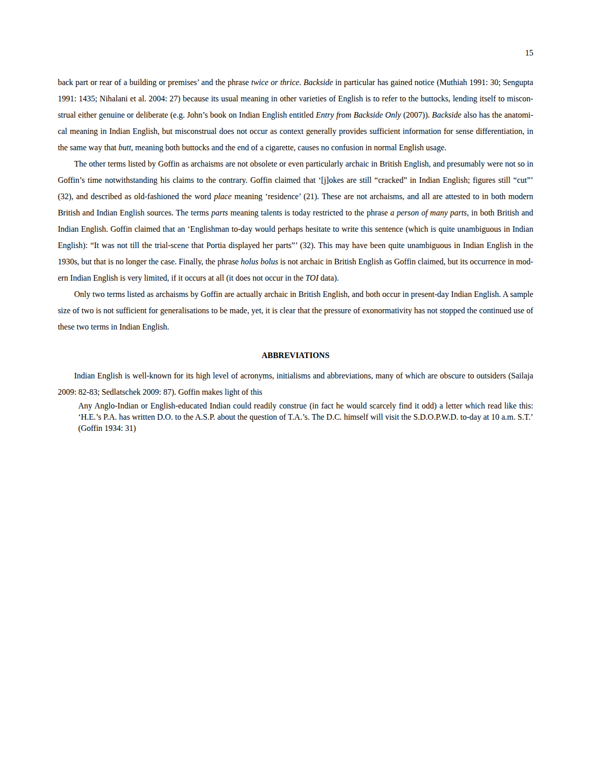15
back part or rear of a building or premises’ and the phrase twice or thrice. Backside in particular has gained notice (Muthiah 1991: 30; Sengupta 1991: 1435; Nihalani et al. 2004: 27) because its usual meaning in other varieties of English is to refer to the buttocks, lending itself to misconstrual either genuine or deliberate (e.g. John’s book on Indian English entitled Entry from Backside Only (2007)). Backside also has the anatomical meaning in Indian English, but misconstrual does not occur as context generally provides sufficient information for sense differentiation, in the same way that butt, meaning both buttocks and the end of a cigarette, causes no confusion in normal English usage.
The other terms listed by Goffin as archaisms are not obsolete or even particularly archaic in British English, and presumably were not so in Goffin’s time notwithstanding his claims to the contrary. Goffin claimed that ‘[j]okes are still “cracked” in Indian English; figures still “cut”’ (32), and described as old-fashioned the word place meaning ‘residence’ (21). These are not archaisms, and all are attested to in both modern British and Indian English sources. The terms parts meaning talents is today restricted to the phrase a person of many parts, in both British and Indian English. Goffin claimed that an ‘Englishman to-day would perhaps hesitate to write this sentence (which is quite unambiguous in Indian English): “It was not till the trial-scene that Portia displayed her parts”’ (32). This may have been quite unambiguous in Indian English in the 1930s, but that is no longer the case. Finally, the phrase holus bolus is not archaic in British English as Goffin claimed, but its occurrence in modern Indian English is very limited, if it occurs at all (it does not occur in the TOI data).
Only two terms listed as archaisms by Goffin are actually archaic in British English, and both occur in present-day Indian English. A sample size of two is not sufficient for generalisations to be made, yet, it is clear that the pressure of exonormativity has not stopped the continued use of these two terms in Indian English.
Abbreviations
Indian English is well-known for its high level of acronyms, initialisms and abbreviations, many of which are obscure to outsiders (Sailaja 2009: 82-83; Sedlatschek 2009: 87). Goffin makes light of this
Any Anglo-Indian or English-educated Indian could readily construe (in fact he would scarcely find it odd) a letter which read like this: ‘H.E.’s P.A. has written D.O. to the A.S.P. about the question of T.A.’s. The D.C. himself will visit the S.D.O.P.W.D. to-day at 10 a.m. S.T.’ (Goffin 1934: 31)